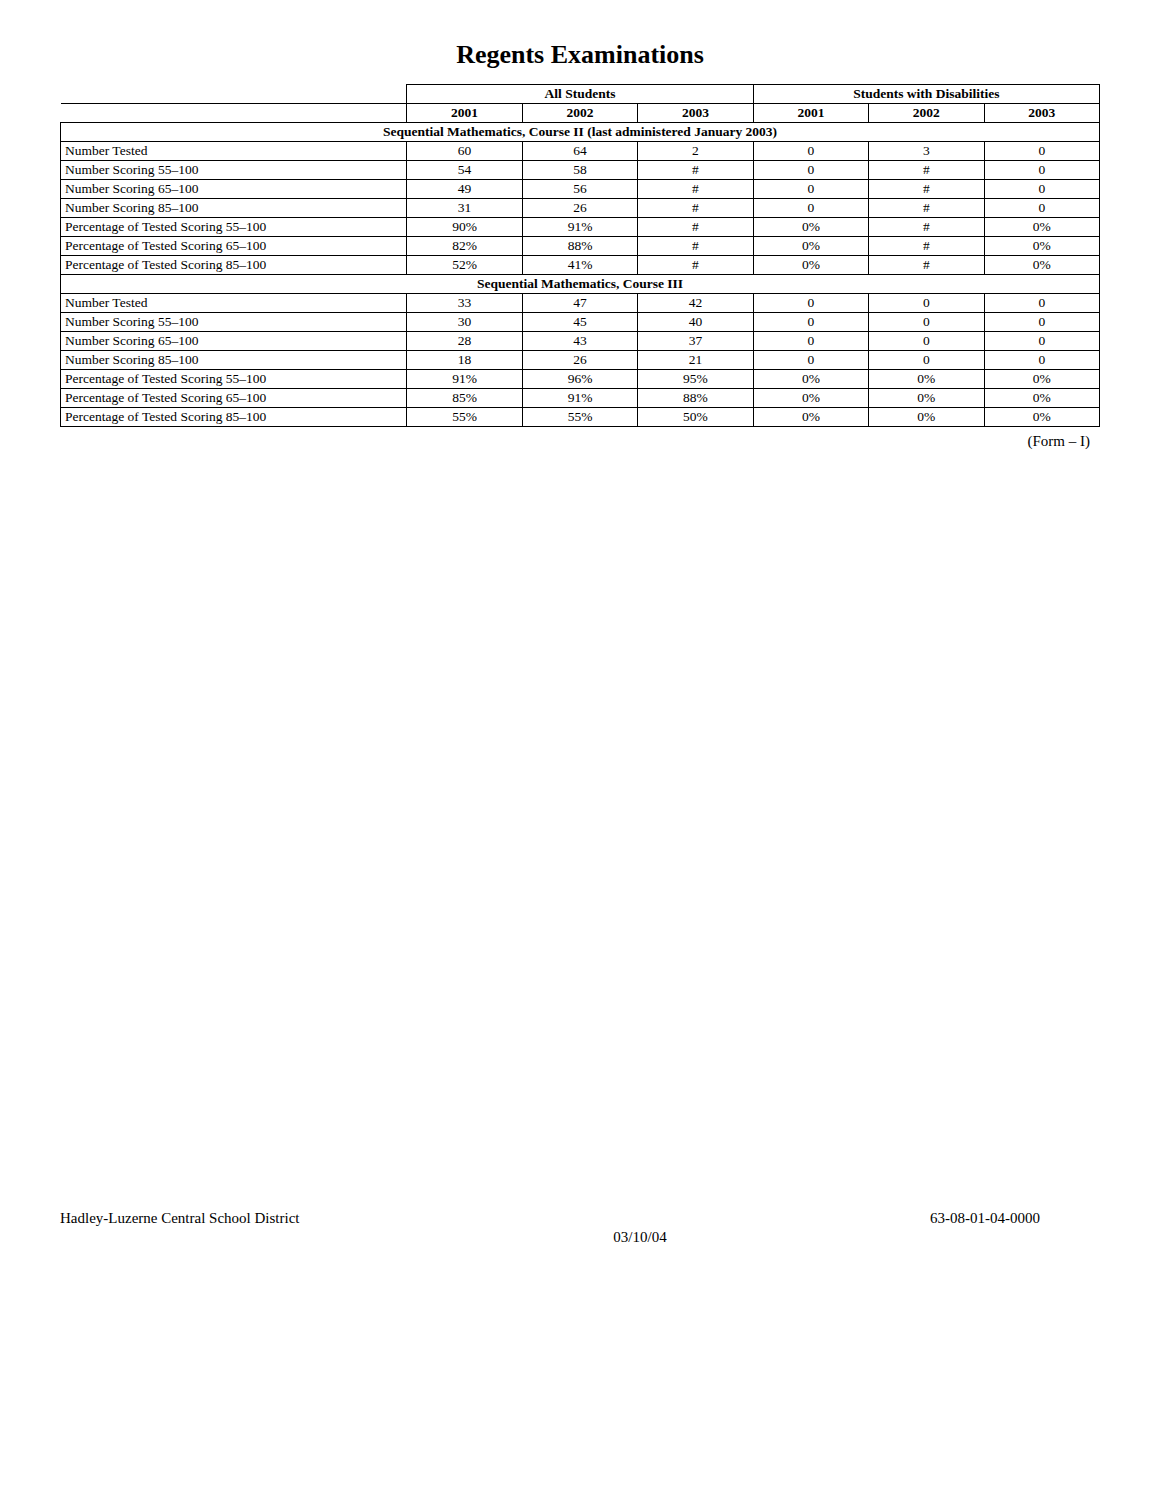Regents Examinations
| | All Students | Students with Disabilities |
| | 2001 | 2002 | 2003 | 2001 | 2002 | 2003 |
| Sequential Mathematics, Course II (last administered January 2003) |
| Number Tested | 60 | 64 | 2 | 0 | 3 | 0 |
| Number Scoring 55–100 | 54 | 58 | # | 0 | # | 0 |
| Number Scoring 65–100 | 49 | 56 | # | 0 | # | 0 |
| Number Scoring 85–100 | 31 | 26 | # | 0 | # | 0 |
| Percentage of Tested Scoring 55–100 | 90% | 91% | # | 0% | # | 0% |
| Percentage of Tested Scoring 65–100 | 82% | 88% | # | 0% | # | 0% |
| Percentage of Tested Scoring 85–100 | 52% | 41% | # | 0% | # | 0% |
| Sequential Mathematics, Course III |
| Number Tested | 33 | 47 | 42 | 0 | 0 | 0 |
| Number Scoring 55–100 | 30 | 45 | 40 | 0 | 0 | 0 |
| Number Scoring 65–100 | 28 | 43 | 37 | 0 | 0 | 0 |
| Number Scoring 85–100 | 18 | 26 | 21 | 0 | 0 | 0 |
| Percentage of Tested Scoring 55–100 | 91% | 96% | 95% | 0% | 0% | 0% |
| Percentage of Tested Scoring 65–100 | 85% | 91% | 88% | 0% | 0% | 0% |
| Percentage of Tested Scoring 85–100 | 55% | 55% | 50% | 0% | 0% | 0% |
(Form – I)
Hadley-Luzerne Central School District 63-08-01-04-0000
03/10/04